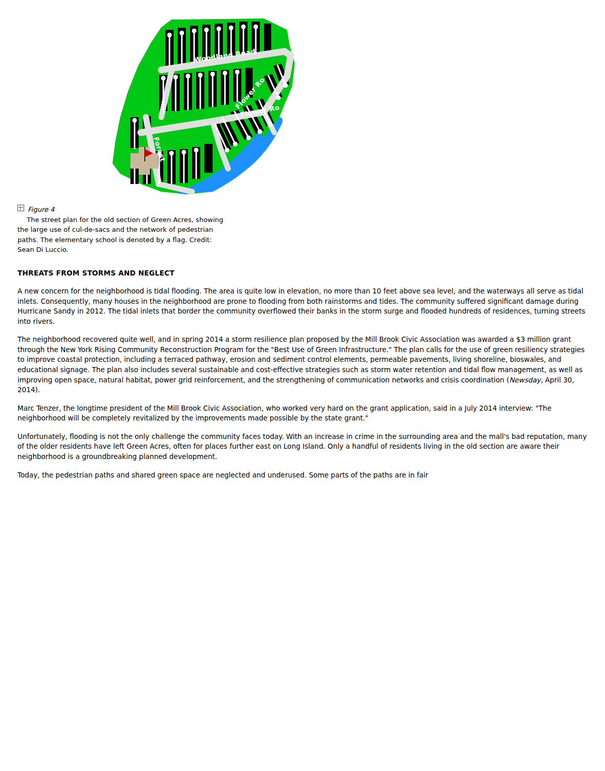Woodland Road Flower Road Flower Road Forest Road
Figure 4
The street plan for the old section of Green Acres, showing
the large use of cul-de-sacs and the network of pedestrian
paths. The elementary school is denoted by a flag. Credit:
Sean Di Luccio.
THREATS FROM STORMS AND NEGLECT
A new concern for the neighborhood is tidal flooding. The area is quite low in elevation, no more than 10 feet above sea level, and the waterways all serve as tidal inlets. Consequently, many houses in the neighborhood are prone to flooding from both rainstorms and tides. The community suffered significant damage during Hurricane Sandy in 2012. The tidal inlets that border the community overflowed their banks in the storm surge and flooded hundreds of residences, turning streets into rivers.
The neighborhood recovered quite well, and in spring 2014 a storm resilience plan proposed by the Mill Brook Civic Association was awarded a $3 million grant through the New York Rising Community Reconstruction Program for the "Best Use of Green Infrastructure." The plan calls for the use of green resiliency strategies to improve coastal protection, including a terraced pathway, erosion and sediment control elements, permeable pavements, living shoreline, bioswales, and educational signage. The plan also includes several sustainable and cost-effective strategies such as storm water retention and tidal flow management, as well as improving open space, natural habitat, power grid reinforcement, and the strengthening of communication networks and crisis coordination (Newsday, April 30, 2014).
Marc Tenzer, the longtime president of the Mill Brook Civic Association, who worked very hard on the grant application, said in a July 2014 interview: "The neighborhood will be completely revitalized by the improvements made possible by the state grant."
Unfortunately, flooding is not the only challenge the community faces today. With an increase in crime in the surrounding area and the mall's bad reputation, many of the older residents have left Green Acres, often for places further east on Long Island. Only a handful of residents living in the old section are aware their neighborhood is a groundbreaking planned development.
Today, the pedestrian paths and shared green space are neglected and underused. Some parts of the paths are in fair